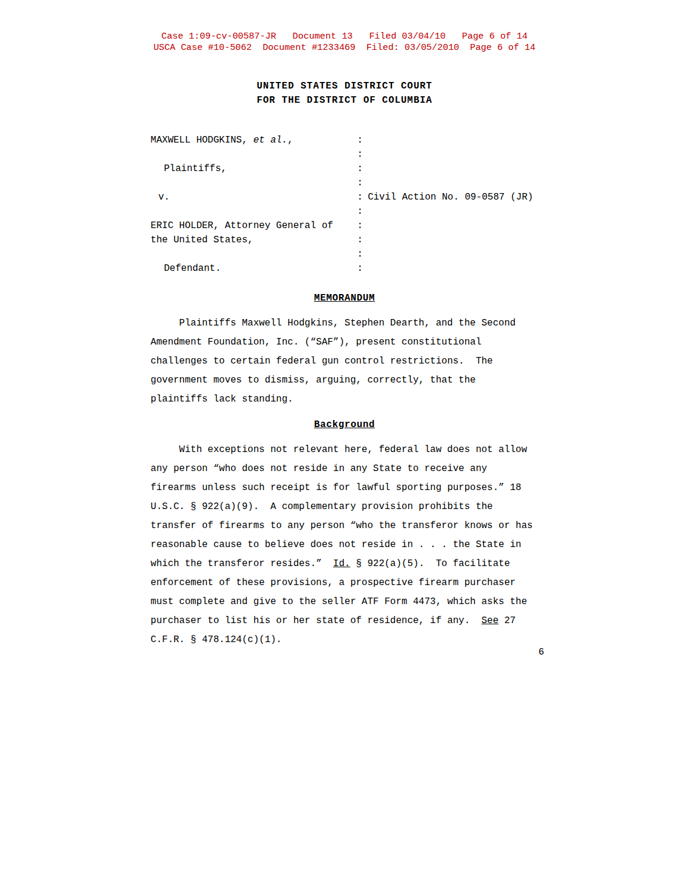Case 1:09-cv-00587-JR Document 13 Filed 03/04/10 Page 6 of 14
USCA Case #10-5062 Document #1233469 Filed: 03/05/2010 Page 6 of 14
UNITED STATES DISTRICT COURT
FOR THE DISTRICT OF COLUMBIA
| MAXWELL HODGKINS, et al. , | : | |
| | : | |
| Plaintiffs, | : | |
| | : | |
| v. | : | Civil Action No. 09-0587 (JR) |
| | : | |
| ERIC HOLDER, Attorney General of | : | |
| the United States, | : | |
| | : | |
| Defendant. | : | |
MEMORANDUM
Plaintiffs Maxwell Hodgkins, Stephen Dearth, and the Second Amendment Foundation, Inc. (“SAF”), present constitutional challenges to certain federal gun control restrictions. The government moves to dismiss, arguing, correctly, that the plaintiffs lack standing.
Background
With exceptions not relevant here, federal law does not allow any person “who does not reside in any State to receive any firearms unless such receipt is for lawful sporting purposes.” 18 U.S.C. § 922(a)(9). A complementary provision prohibits the transfer of firearms to any person “who the transferor knows or has reasonable cause to believe does not reside in . . . the State in which the transferor resides.” Id. § 922(a)(5). To facilitate enforcement of these provisions, a prospective firearm purchaser must complete and give to the seller ATF Form 4473, which asks the purchaser to list his or her state of residence, if any. See 27 C.F.R. § 478.124(c)(1).
6